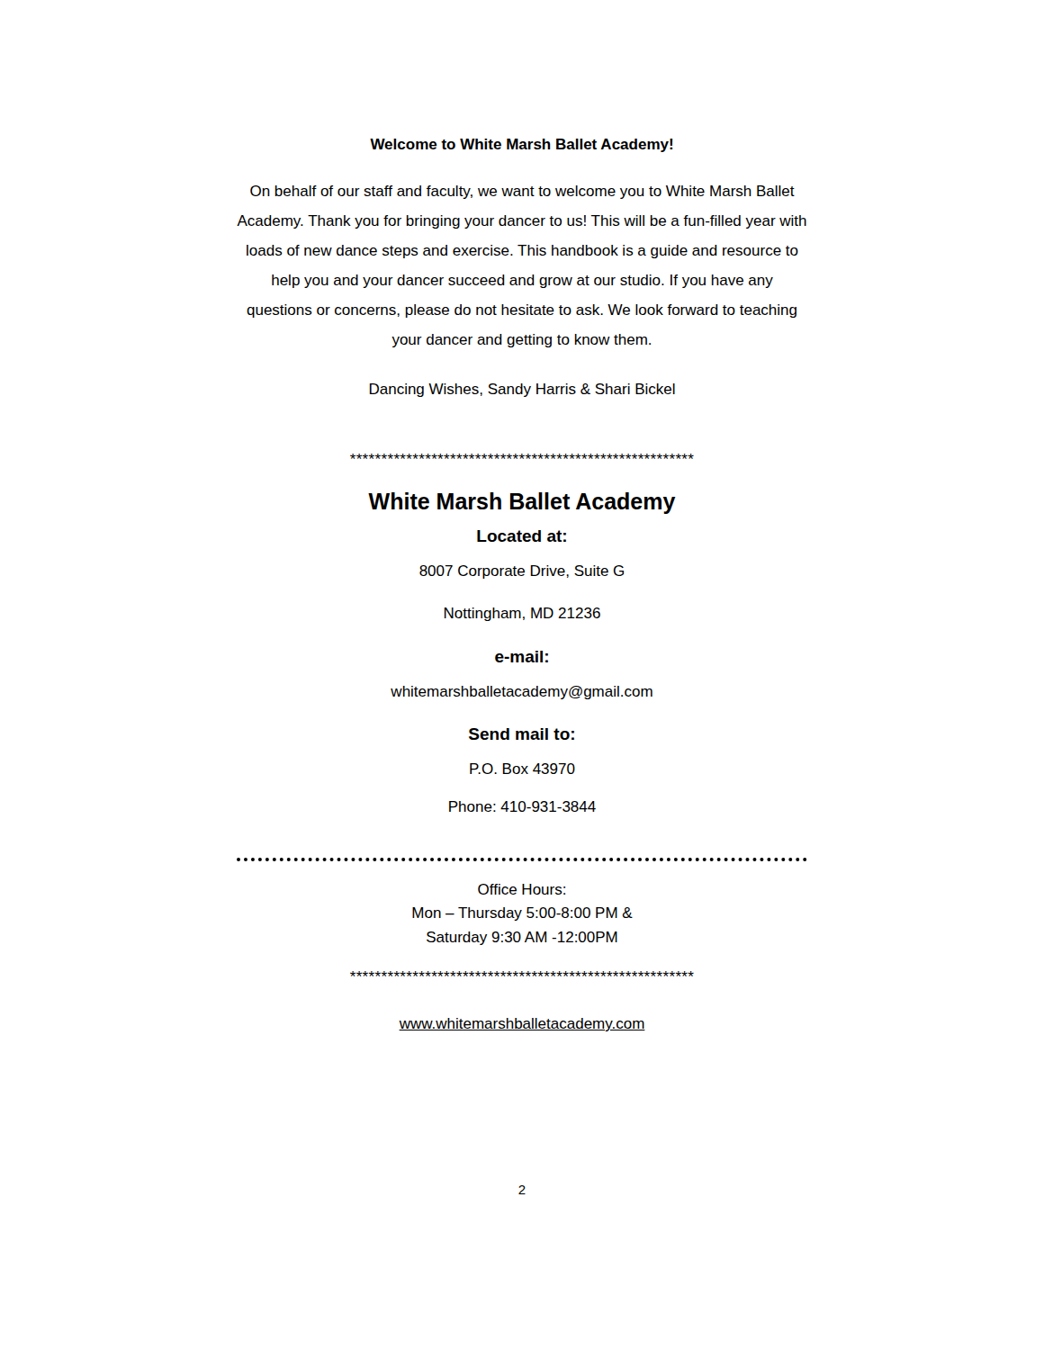Welcome to White Marsh Ballet Academy!
On behalf of our staff and faculty, we want to welcome you to White Marsh Ballet Academy. Thank you for bringing your dancer to us! This will be a fun-filled year with loads of new dance steps and exercise. This handbook is a guide and resource to help you and your dancer succeed and grow at our studio. If you have any questions or concerns, please do not hesitate to ask. We look forward to teaching your dancer and getting to know them.
Dancing Wishes, Sandy Harris & Shari Bickel
*******************************************************
White Marsh Ballet Academy
Located at:
8007 Corporate Drive, Suite G
Nottingham, MD 21236
e-mail:
whitemarshballetacademy@gmail.com
Send mail to:
P.O. Box 43970
Phone: 410-931-3844
Office Hours:
Mon – Thursday 5:00-8:00 PM &
Saturday 9:30 AM -12:00PM
*******************************************************
www.whitemarshballetacademy.com
2